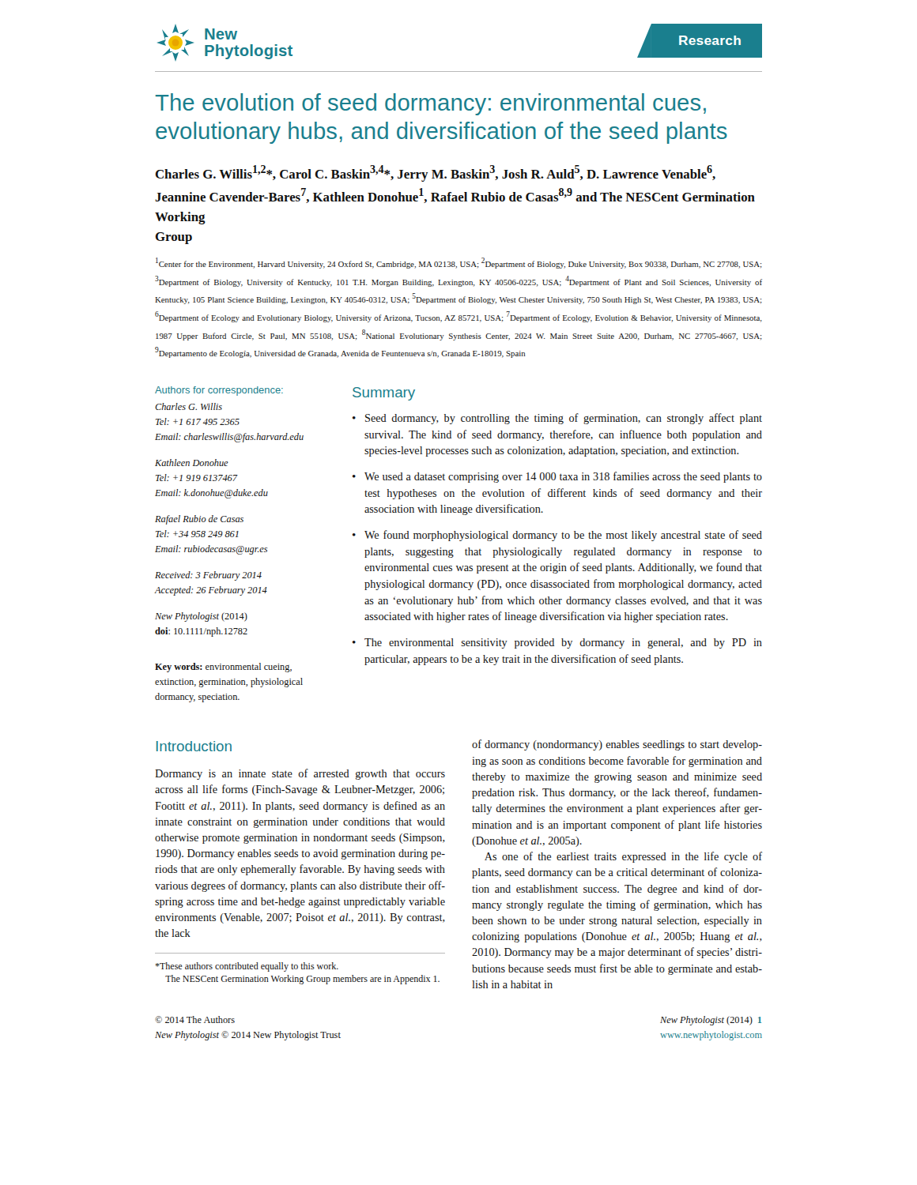New
Phytologist
Research
The evolution of seed dormancy: environmental cues,
evolutionary hubs, and diversification of the seed plants
Charles G. Willis1,2*, Carol C. Baskin3,4*, Jerry M. Baskin3, Josh R. Auld5, D. Lawrence Venable6,
Jeannine Cavender-Bares7, Kathleen Donohue1, Rafael Rubio de Casas8,9 and The NESCent Germination Working
Group
1Center for the Environment, Harvard University, 24 Oxford St, Cambridge, MA 02138, USA; 2Department of Biology, Duke University, Box 90338, Durham, NC 27708, USA; 3Department of Biology, University of Kentucky, 101 T.H. Morgan Building, Lexington, KY 40506-0225, USA; 4Department of Plant and Soil Sciences, University of Kentucky, 105 Plant Science Building, Lexington, KY 40546-0312, USA; 5Department of Biology, West Chester University, 750 South High St, West Chester, PA 19383, USA; 6Department of Ecology and Evolutionary Biology, University of Arizona, Tucson, AZ 85721, USA; 7Department of Ecology, Evolution & Behavior, University of Minnesota, 1987 Upper Buford Circle, St Paul, MN 55108, USA; 8National Evolutionary Synthesis Center, 2024 W. Main Street Suite A200, Durham, NC 27705-4667, USA; 9Departamento de Ecología, Universidad de Granada, Avenida de Feuntenueva s/n, Granada E-18019, Spain
Authors for correspondence:
Charles G. Willis
Tel: +1 617 495 2365
Email: charleswillis@fas.harvard.edu
Kathleen Donohue
Tel: +1 919 6137467
Email: k.donohue@duke.edu
Rafael Rubio de Casas
Tel: +34 958 249 861
Email: rubiodecasas@ugr.es
Received: 3 February 2014
Accepted: 26 February 2014
New Phytologist (2014)
doi: 10.1111/nph.12782
Key words: environmental cueing,
extinction, germination, physiological
dormancy, speciation.
Summary
Seed dormancy, by controlling the timing of germination, can strongly affect plant survival. The kind of seed dormancy, therefore, can influence both population and species-level processes such as colonization, adaptation, speciation, and extinction.
We used a dataset comprising over 14 000 taxa in 318 families across the seed plants to test hypotheses on the evolution of different kinds of seed dormancy and their association with lineage diversification.
We found morphophysiological dormancy to be the most likely ancestral state of seed plants, suggesting that physiologically regulated dormancy in response to environmental cues was present at the origin of seed plants. Additionally, we found that physiological dormancy (PD), once disassociated from morphological dormancy, acted as an ‘evolutionary hub’ from which other dormancy classes evolved, and that it was associated with higher rates of lineage diversification via higher speciation rates.
The environmental sensitivity provided by dormancy in general, and by PD in particular, appears to be a key trait in the diversification of seed plants.
Introduction
Dormancy is an innate state of arrested growth that occurs across all life forms (Finch-Savage & Leubner-Metzger, 2006; Footitt et al., 2011). In plants, seed dormancy is defined as an innate constraint on germination under conditions that would otherwise promote germination in nondormant seeds (Simpson, 1990). Dormancy enables seeds to avoid germination during periods that are only ephemerally favorable. By having seeds with various degrees of dormancy, plants can also distribute their offspring across time and bet-hedge against unpredictably variable environments (Venable, 2007; Poisot et al., 2011). By contrast, the lack
*These authors contributed equally to this work.
The NESCent Germination Working Group members are in Appendix 1.
of dormancy (nondormancy) enables seedlings to start developing as soon as conditions become favorable for germination and thereby to maximize the growing season and minimize seed predation risk. Thus dormancy, or the lack thereof, fundamentally determines the environment a plant experiences after germination and is an important component of plant life histories (Donohue et al., 2005a).
As one of the earliest traits expressed in the life cycle of plants, seed dormancy can be a critical determinant of colonization and establishment success. The degree and kind of dormancy strongly regulate the timing of germination, which has been shown to be under strong natural selection, especially in colonizing populations (Donohue et al., 2005b; Huang et al., 2010). Dormancy may be a major determinant of species’ distributions because seeds must first be able to germinate and establish in a habitat in
© 2014 The Authors
New Phytologist © 2014 New Phytologist Trust
New Phytologist (2014)1
www.newphytologist.com